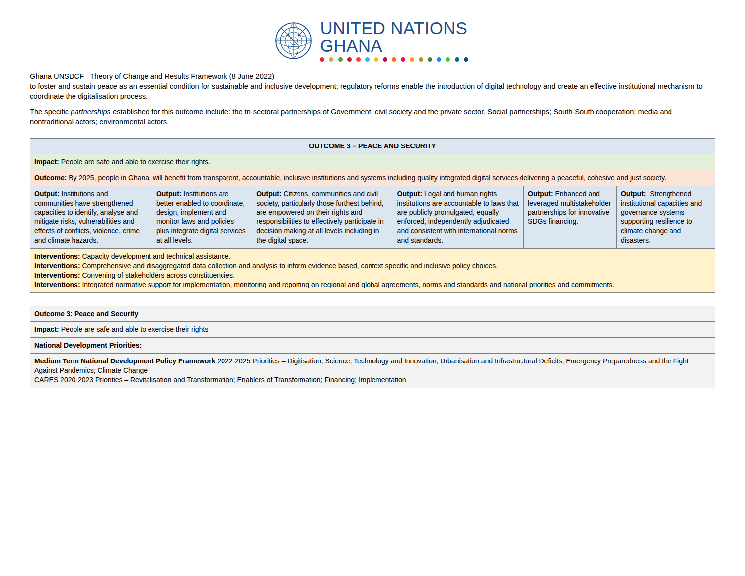UNITED NATIONS
GHANA
Ghana UNSDCF –Theory of Change and Results Framework (8 June 2022)
to foster and sustain peace as an essential condition for sustainable and inclusive development; regulatory reforms enable the introduction of digital technology and create an effective institutional mechanism to coordinate the digitalisation process.
The specific partnerships established for this outcome include: the tri-sectoral partnerships of Government, civil society and the private sector. Social partnerships; South-South cooperation; media and nontraditional actors; environmental actors.
| OUTCOME 3 – PEACE AND SECURITY |
| Impact: People are safe and able to exercise their rights. |
| Outcome: By 2025, people in Ghana, will benefit from transparent, accountable, inclusive institutions and systems including quality integrated digital services delivering a peaceful, cohesive and just society. |
| Output: Institutions and communities have strengthened capacities to identify, analyse and mitigate risks, vulnerabilities and effects of conflicts, violence, crime and climate hazards. | Output: Institutions are better enabled to coordinate, design, implement and monitor laws and policies plus integrate digital services at all levels. | Output: Citizens, communities and civil society, particularly those furthest behind, are empowered on their rights and responsibilities to effectively participate in decision making at all levels including in the digital space. | Output: Legal and human rights institutions are accountable to laws that are publicly promulgated, equally enforced, independently adjudicated and consistent with international norms and standards. | Output: Enhanced and leveraged multistakeholder partnerships for innovative SDGs financing. | Output: Strengthened institutional capacities and governance systems supporting resilience to climate change and disasters. |
| Interventions: Capacity development and technical assistance. Interventions: Comprehensive and disaggregated data collection and analysis to inform evidence based, context specific and inclusive policy choices. Interventions: Convening of stakeholders across constituencies. Interventions: Integrated normative support for implementation, monitoring and reporting on regional and global agreements, norms and standards and national priorities and commitments. |
| Outcome 3: Peace and Security |
| Impact: People are safe and able to exercise their rights |
| National Development Priorities: |
| Medium Term National Development Policy Framework 2022-2025 Priorities – Digitisation; Science, Technology and Innovation; Urbanisation and Infrastructural Deficits; Emergency Preparedness and the Fight Against Pandemics; Climate Change CARES 2020-2023 Priorities – Revitalisation and Transformation; Enablers of Transformation; Financing; Implementation |